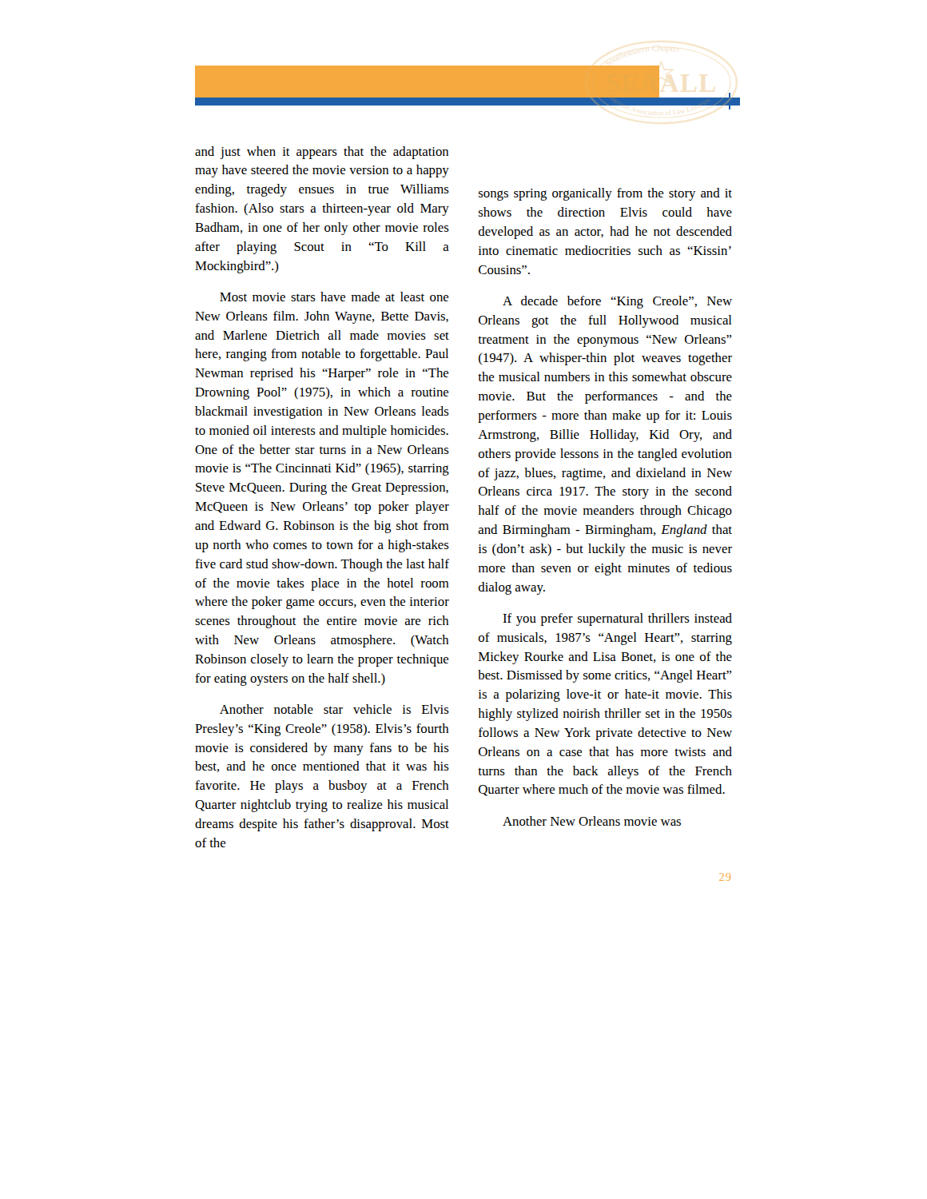Southeastern Chapter American Association of Law Libraries SEAALL
and just when it appears that the adaptation may have steered the movie version to a happy ending, tragedy ensues in true Williams fashion. (Also stars a thirteen-year old Mary Badham, in one of her only other movie roles after playing Scout in “To Kill a Mockingbird”.)
Most movie stars have made at least one New Orleans film. John Wayne, Bette Davis, and Marlene Dietrich all made movies set here, ranging from notable to forgettable. Paul Newman reprised his “Harper” role in “The Drowning Pool” (1975), in which a routine blackmail investigation in New Orleans leads to monied oil interests and multiple homicides. One of the better star turns in a New Orleans movie is “The Cincinnati Kid” (1965), starring Steve McQueen. During the Great Depression, McQueen is New Orleans’ top poker player and Edward G. Robinson is the big shot from up north who comes to town for a high-stakes five card stud show-down. Though the last half of the movie takes place in the hotel room where the poker game occurs, even the interior scenes throughout the entire movie are rich with New Orleans atmosphere. (Watch Robinson closely to learn the proper technique for eating oysters on the half shell.)
Another notable star vehicle is Elvis Presley’s “King Creole” (1958). Elvis’s fourth movie is considered by many fans to be his best, and he once mentioned that it was his favorite. He plays a busboy at a French Quarter nightclub trying to realize his musical dreams despite his father’s disapproval. Most of the
songs spring organically from the story and it shows the direction Elvis could have developed as an actor, had he not descended into cinematic mediocrities such as “Kissin’ Cousins”.
A decade before “King Creole”, New Orleans got the full Hollywood musical treatment in the eponymous “New Orleans” (1947). A whisper-thin plot weaves together the musical numbers in this somewhat obscure movie. But the performances - and the performers - more than make up for it: Louis Armstrong, Billie Holliday, Kid Ory, and others provide lessons in the tangled evolution of jazz, blues, ragtime, and dixieland in New Orleans circa 1917. The story in the second half of the movie meanders through Chicago and Birmingham - Birmingham, England that is (don’t ask) - but luckily the music is never more than seven or eight minutes of tedious dialog away.
If you prefer supernatural thrillers instead of musicals, 1987’s “Angel Heart”, starring Mickey Rourke and Lisa Bonet, is one of the best. Dismissed by some critics, “Angel Heart” is a polarizing love-it or hate-it movie. This highly stylized noirish thriller set in the 1950s follows a New York private detective to New Orleans on a case that has more twists and turns than the back alleys of the French Quarter where much of the movie was filmed.
Another New Orleans movie was
29